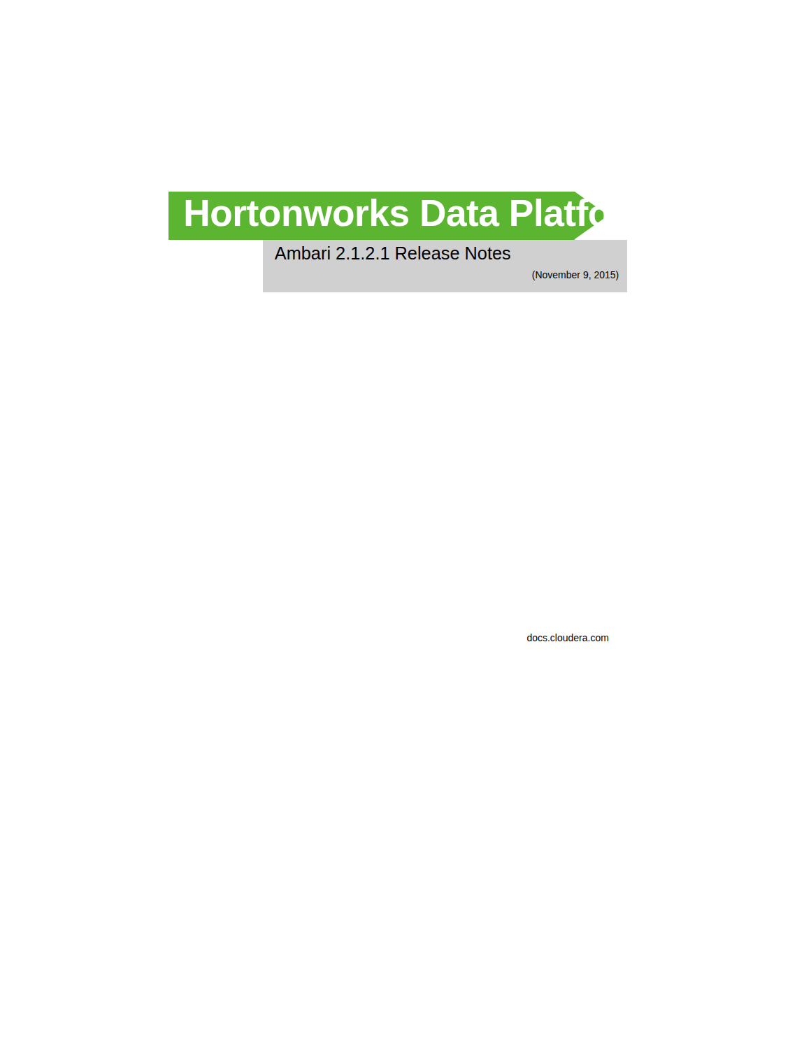Hortonworks Data Platform
Ambari 2.1.2.1 Release Notes
(November 9, 2015)
docs.cloudera.com